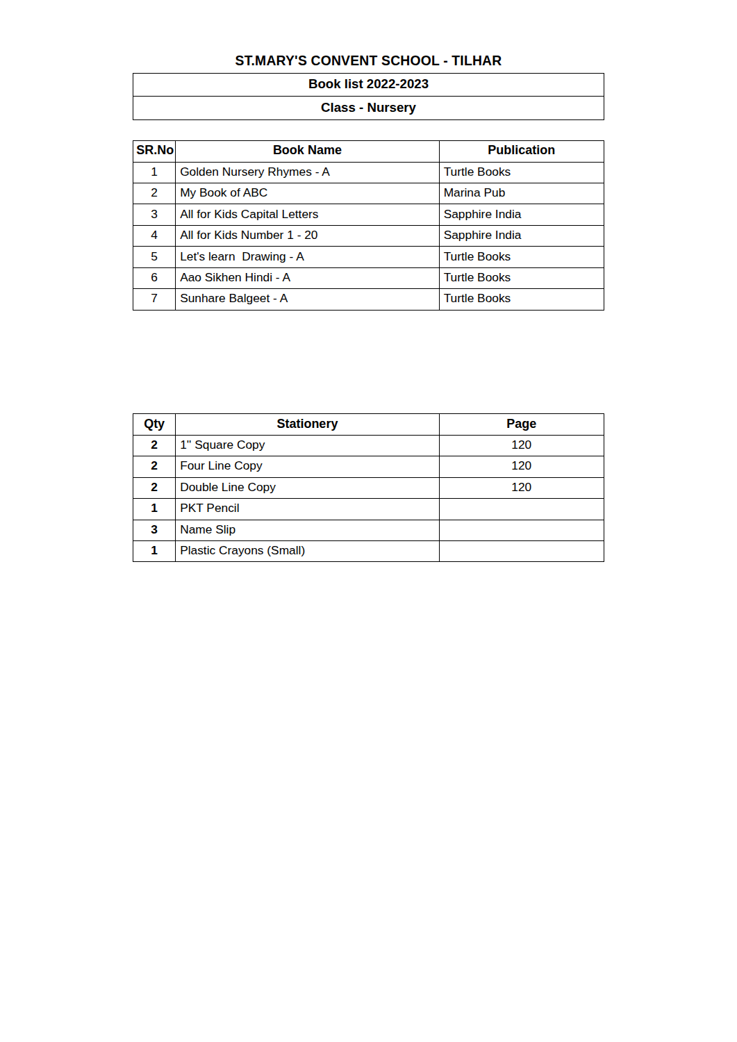ST.MARY'S CONVENT SCHOOL - TILHAR
| Book list 2022-2023 |
| Class - Nursery |
| SR.No | Book Name | Publication |
| --- | --- | --- |
| 1 | Golden Nursery Rhymes - A | Turtle Books |
| 2 | My Book of ABC | Marina Pub |
| 3 | All for Kids Capital Letters | Sapphire India |
| 4 | All for Kids Number 1 - 20 | Sapphire India |
| 5 | Let's learn Drawing - A | Turtle Books |
| 6 | Aao Sikhen Hindi - A | Turtle Books |
| 7 | Sunhare Balgeet - A | Turtle Books |
| Qty | Stationery | Page |
| --- | --- | --- |
| 2 | 1'' Square Copy | 120 |
| 2 | Four Line Copy | 120 |
| 2 | Double Line Copy | 120 |
| 1 | PKT Pencil | |
| 3 | Name Slip | |
| 1 | Plastic Crayons (Small) | |